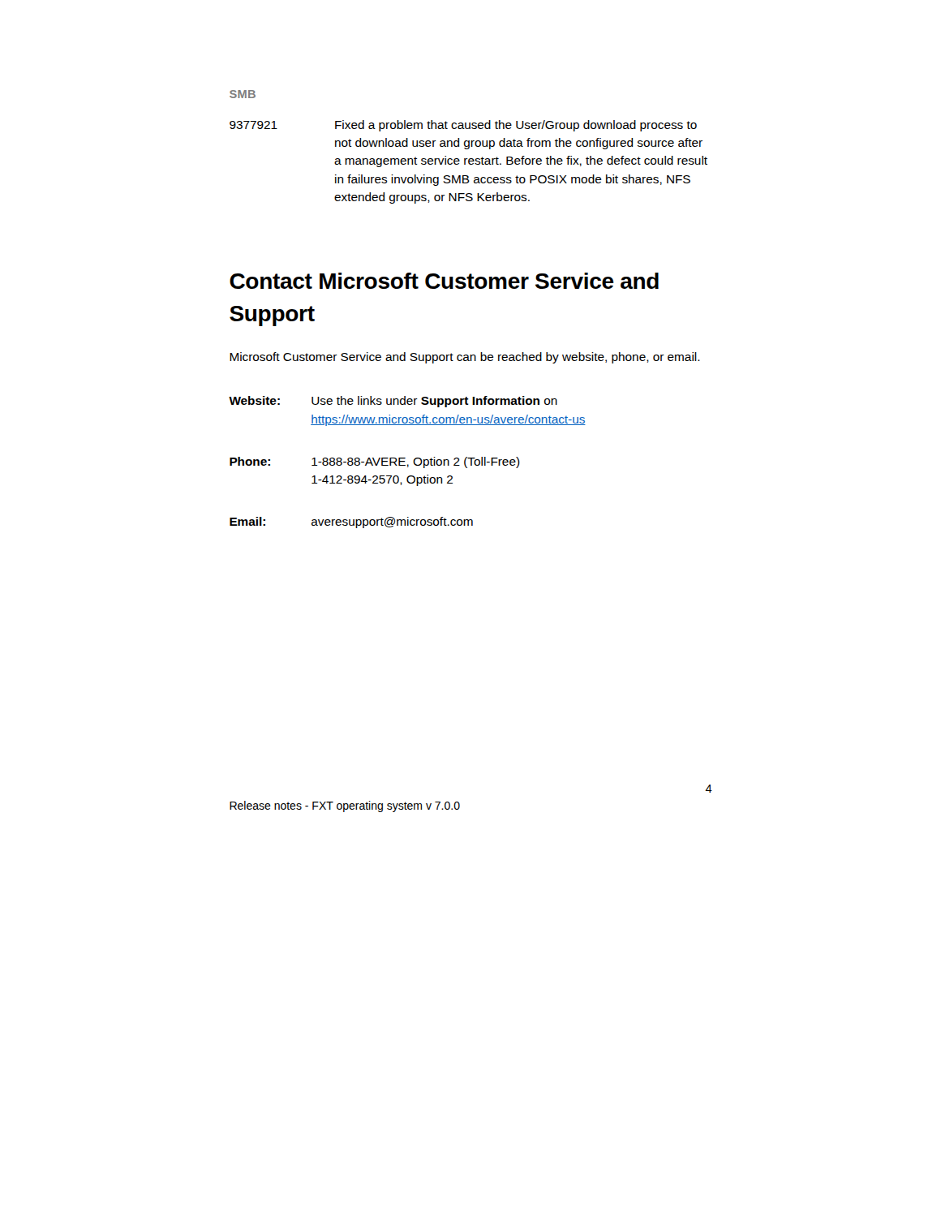SMB
9377921
Fixed a problem that caused the User/Group download process to not download user and group data from the configured source after a management service restart. Before the fix, the defect could result in failures involving SMB access to POSIX mode bit shares, NFS extended groups, or NFS Kerberos.
Contact Microsoft Customer Service and Support
Microsoft Customer Service and Support can be reached by website, phone, or email.
Website:
Use the links under Support Information on https://www.microsoft.com/en-us/avere/contact-us
Phone:
1-888-88-AVERE, Option 2 (Toll-Free) 1-412-894-2570, Option 2
Email:
averesupport@microsoft.com
Release notes - FXT operating system v 7.0.0 4